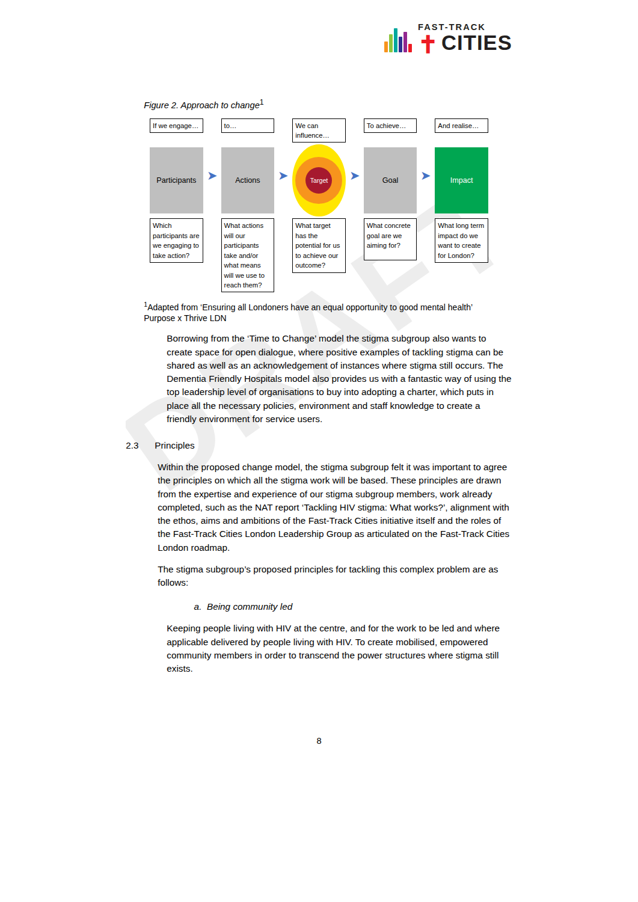DRAFT
FAST-TRACK ✝CITIES
Figure 2. Approach to change1
| If we engage… | | to… | | We can influence… | | To achieve… | | And realise… |
| Participants | ➤ | Actions | ➤ | Target | ➤ | Goal | ➤ | Impact |
| Which participants are we engaging to take action? | | What actions will our participants take and/or what means will we use to reach them? | | What target has the potential for us to achieve our outcome? | | What concrete goal are we aiming for? | | What long term impact do we want to create for London? |
1Adapted from ‘Ensuring all Londoners have an equal opportunity to good mental health’
Purpose x Thrive LDN
Borrowing from the ‘Time to Change’ model the stigma subgroup also wants to create space for open dialogue, where positive examples of tackling stigma can be shared as well as an acknowledgement of instances where stigma still occurs. The Dementia Friendly Hospitals model also provides us with a fantastic way of using the top leadership level of organisations to buy into adopting a charter, which puts in place all the necessary policies, environment and staff knowledge to create a friendly environment for service users.
2.3 Principles
Within the proposed change model, the stigma subgroup felt it was important to agree the principles on which all the stigma work will be based. These principles are drawn from the expertise and experience of our stigma subgroup members, work already completed, such as the NAT report ‘Tackling HIV stigma: What works?’, alignment with the ethos, aims and ambitions of the Fast-Track Cities initiative itself and the roles of the Fast-Track Cities London Leadership Group as articulated on the Fast-Track Cities London roadmap.
The stigma subgroup’s proposed principles for tackling this complex problem are as follows:
a. Being community led
Keeping people living with HIV at the centre, and for the work to be led and where applicable delivered by people living with HIV. To create mobilised, empowered community members in order to transcend the power structures where stigma still exists.
8